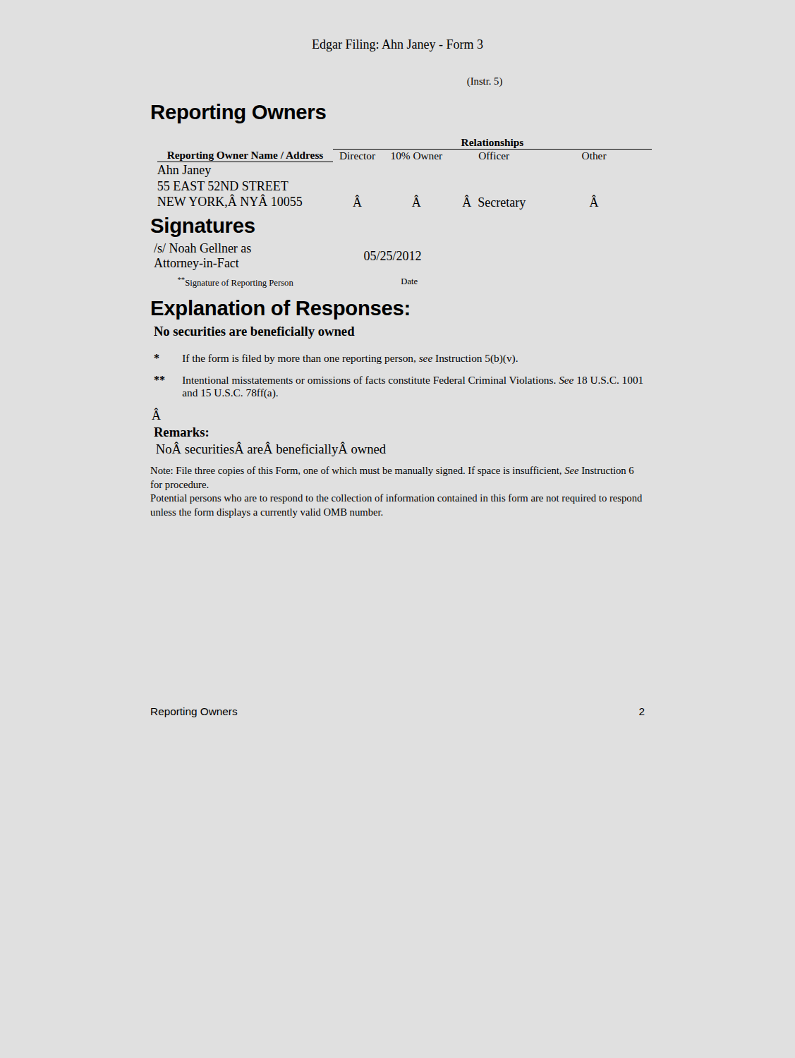Edgar Filing: Ahn Janey - Form 3
(Instr. 5)
Reporting Owners
| Reporting Owner Name / Address | Relationships |
| Director | 10% Owner | Officer | Other |
| Ahn Janey 55 EAST 52ND STREET NEW YORK,Â NYÂ 10055 | Â | Â | Â Secretary | Â |
Signatures
| /s/ Noah Gellner as Attorney-in-Fact | 05/25/2012 |
| ** Signature of Reporting Person | Date |
Explanation of Responses:
No securities are beneficially owned
*
If the form is filed by more than one reporting person, see Instruction 5(b)(v).
**
Intentional misstatements or omissions of facts constitute Federal Criminal Violations. See 18 U.S.C. 1001 and 15 U.S.C. 78ff(a).
Â
Remarks:
NoÂ securitiesÂ areÂ beneficiallyÂ owned
Note: File three copies of this Form, one of which must be manually signed. If space is insufficient, See Instruction 6 for procedure.
Potential persons who are to respond to the collection of information contained in this form are not required to respond unless the form displays a currently valid OMB number.
Reporting Owners 2